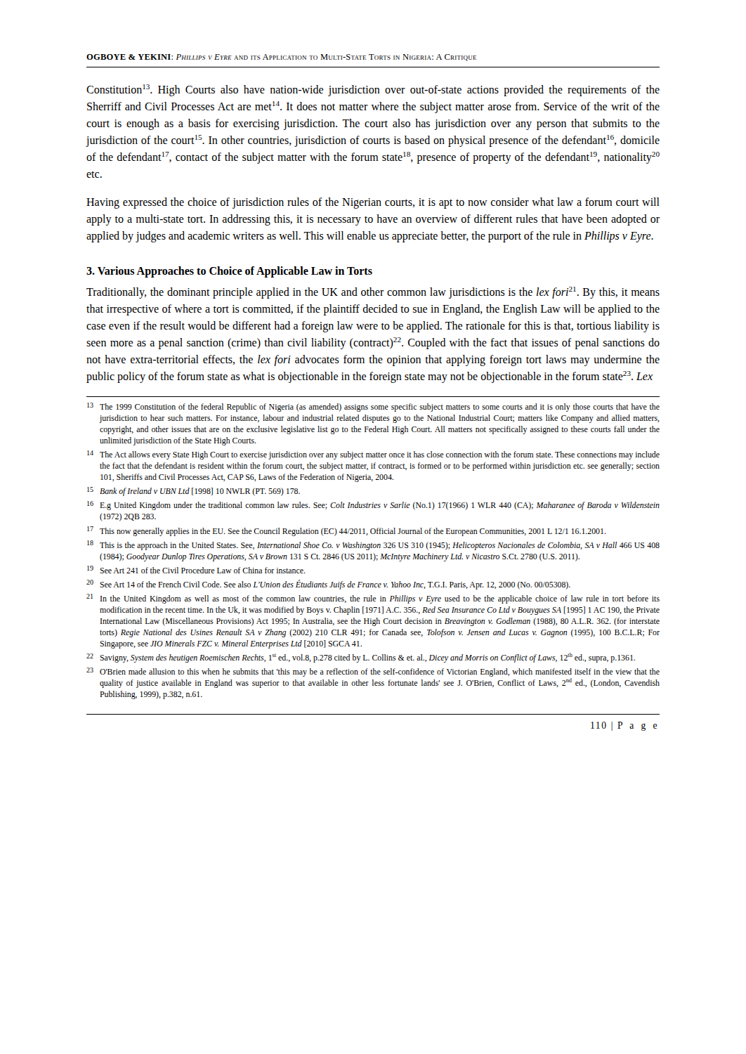Ogboye & Yekini: Phillips v Eyre and its Application to Multi-State Torts in Nigeria: A Critique
Constitution13. High Courts also have nation-wide jurisdiction over out-of-state actions provided the requirements of the Sherriff and Civil Processes Act are met14. It does not matter where the subject matter arose from. Service of the writ of the court is enough as a basis for exercising jurisdiction. The court also has jurisdiction over any person that submits to the jurisdiction of the court15. In other countries, jurisdiction of courts is based on physical presence of the defendant16, domicile of the defendant17, contact of the subject matter with the forum state18, presence of property of the defendant19, nationality20 etc.
Having expressed the choice of jurisdiction rules of the Nigerian courts, it is apt to now consider what law a forum court will apply to a multi-state tort. In addressing this, it is necessary to have an overview of different rules that have been adopted or applied by judges and academic writers as well. This will enable us appreciate better, the purport of the rule in Phillips v Eyre.
3. Various Approaches to Choice of Applicable Law in Torts
Traditionally, the dominant principle applied in the UK and other common law jurisdictions is the lex fori21. By this, it means that irrespective of where a tort is committed, if the plaintiff decided to sue in England, the English Law will be applied to the case even if the result would be different had a foreign law were to be applied. The rationale for this is that, tortious liability is seen more as a penal sanction (crime) than civil liability (contract)22. Coupled with the fact that issues of penal sanctions do not have extra-territorial effects, the lex fori advocates form the opinion that applying foreign tort laws may undermine the public policy of the forum state as what is objectionable in the foreign state may not be objectionable in the forum state23. Lex
The 1999 Constitution of the federal Republic of Nigeria (as amended) assigns some specific subject matters to some courts and it is only those courts that have the jurisdiction to hear such matters. For instance, labour and industrial related disputes go to the National Industrial Court; matters like Company and allied matters, copyright, and other issues that are on the exclusive legislative list go to the Federal High Court. All matters not specifically assigned to these courts fall under the unlimited jurisdiction of the State High Courts.
The Act allows every State High Court to exercise jurisdiction over any subject matter once it has close connection with the forum state. These connections may include the fact that the defendant is resident within the forum court, the subject matter, if contract, is formed or to be performed within jurisdiction etc. see generally; section 101, Sheriffs and Civil Processes Act, CAP S6, Laws of the Federation of Nigeria, 2004.
Bank of Ireland v UBN Ltd [1998] 10 NWLR (PT. 569) 178.
E.g United Kingdom under the traditional common law rules. See; Colt Industries v Sarlie (No.1) 17(1966) 1 WLR 440 (CA); Maharanee of Baroda v Wildenstein (1972) 2QB 283.
This now generally applies in the EU. See the Council Regulation (EC) 44/2011, Official Journal of the European Communities, 2001 L 12/1 16.1.2001.
This is the approach in the United States. See, International Shoe Co. v Washington 326 US 310 (1945); Helicopteros Nacionales de Colombia, SA v Hall 466 US 408 (1984); Goodyear Dunlop Tires Operations, SA v Brown 131 S Ct. 2846 (US 2011); McIntyre Machinery Ltd. v Nicastro S.Ct. 2780 (U.S. 2011).
See Art 241 of the Civil Procedure Law of China for instance.
See Art 14 of the French Civil Code. See also L'Union des Étudiants Juifs de France v. Yahoo Inc, T.G.I. Paris, Apr. 12, 2000 (No. 00/05308).
In the United Kingdom as well as most of the common law countries, the rule in Phillips v Eyre used to be the applicable choice of law rule in tort before its modification in the recent time. In the Uk, it was modified by Boys v. Chaplin [1971] A.C. 356., Red Sea Insurance Co Ltd v Bouygues SA [1995] 1 AC 190, the Private International Law (Miscellaneous Provisions) Act 1995; In Australia, see the High Court decision in Breavington v. Godleman (1988), 80 A.L.R. 362. (for interstate torts) Regie National des Usines Renault SA v Zhang (2002) 210 CLR 491; for Canada see, Tolofson v. Jensen and Lucas v. Gagnon (1995), 100 B.C.L.R; For Singapore, see JIO Minerals FZC v. Mineral Enterprises Ltd [2010] SGCA 41.
Savigny, System des heutigen Roemischen Rechts, 1st ed., vol.8, p.278 cited by L. Collins & et. al., Dicey and Morris on Conflict of Laws, 12th ed., supra, p.1361.
O'Brien made allusion to this when he submits that 'this may be a reflection of the self-confidence of Victorian England, which manifested itself in the view that the quality of justice available in England was superior to that available in other less fortunate lands' see J. O'Brien, Conflict of Laws, 2nd ed., (London, Cavendish Publishing, 1999), p.382, n.61.
110 | P a g e